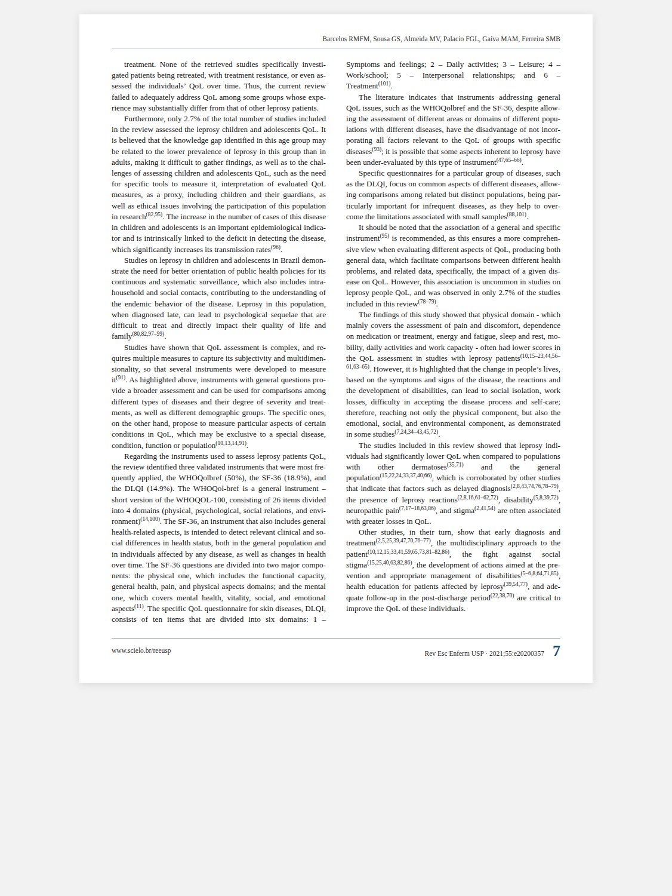Barcelos RMFM, Sousa GS, Almeida MV, Palacio FGL, Gaíva MAM, Ferreira SMB
treatment. None of the retrieved studies specifically investigated patients being retreated, with treatment resistance, or even assessed the individuals’ QoL over time. Thus, the current review failed to adequately address QoL among some groups whose experience may substantially differ from that of other leprosy patients.
Furthermore, only 2.7% of the total number of studies included in the review assessed the leprosy children and adolescents QoL. It is believed that the knowledge gap identified in this age group may be related to the lower prevalence of leprosy in this group than in adults, making it difficult to gather findings, as well as to the challenges of assessing children and adolescents QoL, such as the need for specific tools to measure it, interpretation of evaluated QoL measures, as a proxy, including children and their guardians, as well as ethical issues involving the participation of this population in research(82,95). The increase in the number of cases of this disease in children and adolescents is an important epidemiological indicator and is intrinsically linked to the deficit in detecting the disease, which significantly increases its transmission rates(96).
Studies on leprosy in children and adolescents in Brazil demonstrate the need for better orientation of public health policies for its continuous and systematic surveillance, which also includes intra-household and social contacts, contributing to the understanding of the endemic behavior of the disease. Leprosy in this population, when diagnosed late, can lead to psychological sequelae that are difficult to treat and directly impact their quality of life and family(80,82,97–99).
Studies have shown that QoL assessment is complex, and requires multiple measures to capture its subjectivity and multidimensionality, so that several instruments were developed to measure it(91). As highlighted above, instruments with general questions provide a broader assessment and can be used for comparisons among different types of diseases and their degree of severity and treatments, as well as different demographic groups. The specific ones, on the other hand, propose to measure particular aspects of certain conditions in QoL, which may be exclusive to a special disease, condition, function or population(10,13,14,91).
Regarding the instruments used to assess leprosy patients QoL, the review identified three validated instruments that were most frequently applied, the WHOQolbref (50%), the SF-36 (18.9%), and the DLQI (14.9%). The WHOQol-bref is a general instrument – short version of the WHOQOL-100, consisting of 26 items divided into 4 domains (physical, psychological, social relations, and environment)(14,100). The SF-36, an instrument that also includes general health-related aspects, is intended to detect relevant clinical and social differences in health status, both in the general population and in individuals affected by any disease, as well as changes in health over time. The SF-36 questions are divided into two major components: the physical one, which includes the functional capacity, general health, pain, and physical aspects domains; and the mental one, which covers mental health, vitality, social, and emotional aspects(11). The specific QoL questionnaire for skin diseases, DLQI, consists of ten items that are divided into six domains: 1 – Symptoms and feelings; 2 – Daily activities; 3 – Leisure; 4 – Work/school; 5 – Interpersonal relationships; and 6 – Treatment(101).
The literature indicates that instruments addressing general QoL issues, such as the WHOQolbref and the SF-36, despite allowing the assessment of different areas or domains of different populations with different diseases, have the disadvantage of not incorporating all factors relevant to the QoL of groups with specific diseases(93); it is possible that some aspects inherent to leprosy have been under-evaluated by this type of instrument(47,65–66).
Specific questionnaires for a particular group of diseases, such as the DLQI, focus on common aspects of different diseases, allowing comparisons among related but distinct populations, being particularly important for infrequent diseases, as they help to overcome the limitations associated with small samples(88,101).
It should be noted that the association of a general and specific instrument(95) is recommended, as this ensures a more comprehensive view when evaluating different aspects of QoL, producing both general data, which facilitate comparisons between different health problems, and related data, specifically, the impact of a given disease on QoL. However, this association is uncommon in studies on leprosy people QoL, and was observed in only 2.7% of the studies included in this review(78–79).
The findings of this study showed that physical domain - which mainly covers the assessment of pain and discomfort, dependence on medication or treatment, energy and fatigue, sleep and rest, mobility, daily activities and work capacity - often had lower scores in the QoL assessment in studies with leprosy patients(10,15–23,44,56–61,63–65). However, it is highlighted that the change in people’s lives, based on the symptoms and signs of the disease, the reactions and the development of disabilities, can lead to social isolation, work losses, difficulty in accepting the disease process and self-care; therefore, reaching not only the physical component, but also the emotional, social, and environmental component, as demonstrated in some studies(7,24,34–43,45,72).
The studies included in this review showed that leprosy individuals had significantly lower QoL when compared to populations with other dermatoses(35,71) and the general population(15,22,24,33,37,40,66), which is corroborated by other studies that indicate that factors such as delayed diagnosis(2,8,43,74,76,78–79), the presence of leprosy reactions(2,8,16,61–62,72), disability(5,8,39,72), neuropathic pain(7,17–18,63,86), and stigma(2,41,54) are often associated with greater losses in QoL.
Other studies, in their turn, show that early diagnosis and treatment(2,5,25,39,47,70,76–77), the multidisciplinary approach to the patient(10,12,15,33,41,59,65,73,81–82,86), the fight against social stigma(15,25,40,63,82,86), the development of actions aimed at the prevention and appropriate management of disabilities(5–6,8,64,71,85), health education for patients affected by leprosy(39,54,77), and adequate follow-up in the post-discharge period(22,38,70) are critical to improve the QoL of these individuals.
www.scielo.br/reeusp
Rev Esc Enferm USP · 2021;55:e20200357 7